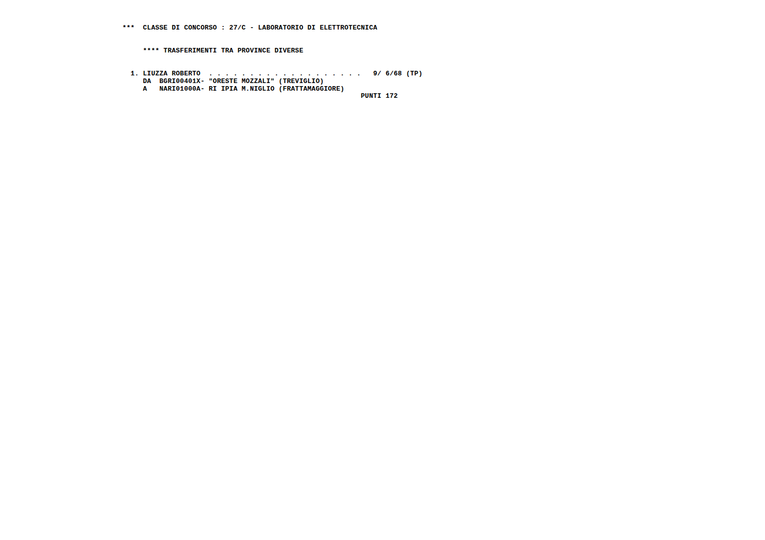***  CLASSE DI CONCORSO : 27/C - LABORATORIO DI ELETTROTECNICA


     **** TRASFERIMENTI TRA PROVINCE DIVERSE


  1. LIUZZA ROBERTO  . . . . . . . . . . . . . . . . . . .   9/ 6/68 (TP)
     DA  BGRI00401X- "ORESTE MOZZALI" (TREVIGLIO)
     A   NARI01000A- RI IPIA M.NIGLIO (FRATTAMAGGIORE)
                                                          PUNTI 172